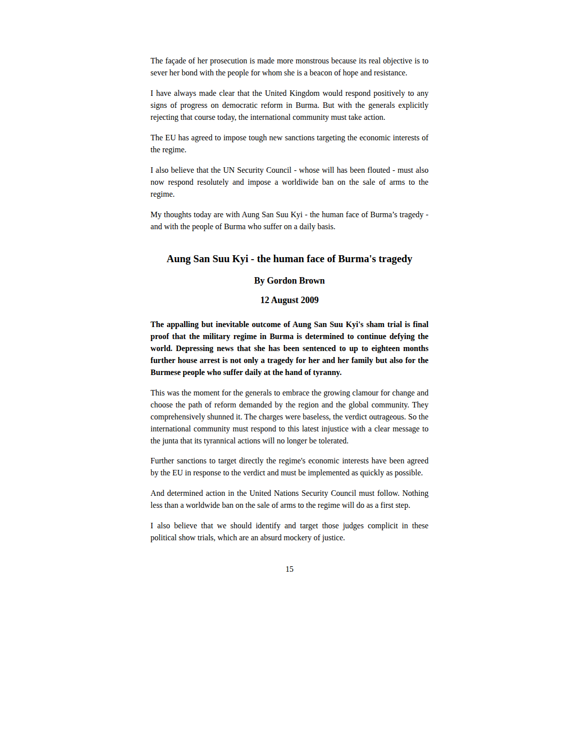The façade of her prosecution is made more monstrous because its real objective is to sever her bond with the people for whom she is a beacon of hope and resistance.
I have always made clear that the United Kingdom would respond positively to any signs of progress on democratic reform in Burma. But with the generals explicitly rejecting that course today, the international community must take action.
The EU has agreed to impose tough new sanctions targeting the economic interests of the regime.
I also believe that the UN Security Council - whose will has been flouted - must also now respond resolutely and impose a worldiwide ban on the sale of arms to the regime.
My thoughts today are with Aung San Suu Kyi - the human face of Burma’s tragedy - and with the people of Burma who suffer on a daily basis.
Aung San Suu Kyi - the human face of Burma's tragedy
By Gordon Brown
12 August 2009
The appalling but inevitable outcome of Aung San Suu Kyi's sham trial is final proof that the military regime in Burma is determined to continue defying the world. Depressing news that she has been sentenced to up to eighteen months further house arrest is not only a tragedy for her and her family but also for the Burmese people who suffer daily at the hand of tyranny.
This was the moment for the generals to embrace the growing clamour for change and choose the path of reform demanded by the region and the global community. They comprehensively shunned it. The charges were baseless, the verdict outrageous. So the international community must respond to this latest injustice with a clear message to the junta that its tyrannical actions will no longer be tolerated.
Further sanctions to target directly the regime's economic interests have been agreed by the EU in response to the verdict and must be implemented as quickly as possible.
And determined action in the United Nations Security Council must follow. Nothing less than a worldwide ban on the sale of arms to the regime will do as a first step.
I also believe that we should identify and target those judges complicit in these political show trials, which are an absurd mockery of justice.
15